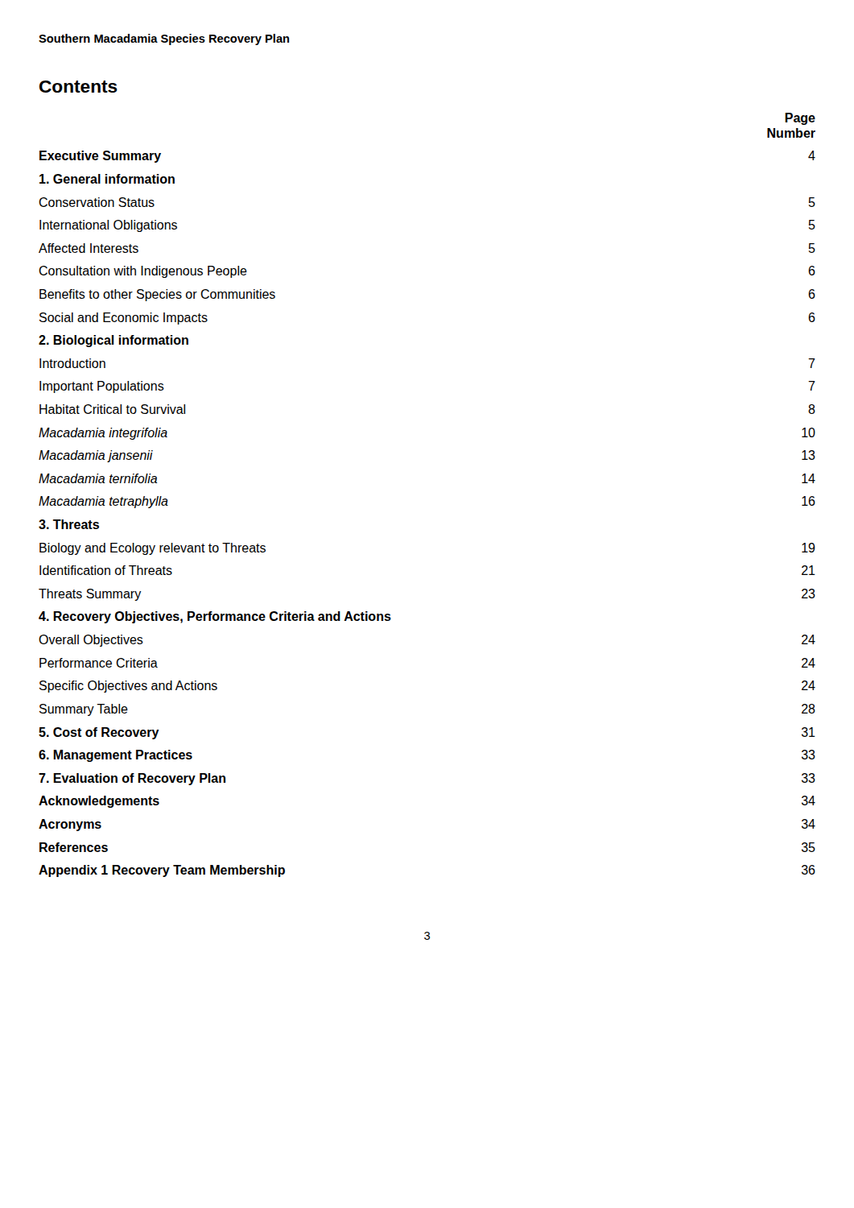Southern Macadamia Species Recovery Plan
Contents
| | Page Number |
| Executive Summary | 4 |
| 1. General information | |
| Conservation Status | 5 |
| International Obligations | 5 |
| Affected Interests | 5 |
| Consultation with Indigenous People | 6 |
| Benefits to other Species or Communities | 6 |
| Social and Economic Impacts | 6 |
| 2. Biological information | |
| Introduction | 7 |
| Important Populations | 7 |
| Habitat Critical to Survival | 8 |
| Macadamia integrifolia | 10 |
| Macadamia jansenii | 13 |
| Macadamia ternifolia | 14 |
| Macadamia tetraphylla | 16 |
| 3. Threats | |
| Biology and Ecology relevant to Threats | 19 |
| Identification of Threats | 21 |
| Threats Summary | 23 |
| 4. Recovery Objectives, Performance Criteria and Actions | |
| Overall Objectives | 24 |
| Performance Criteria | 24 |
| Specific Objectives and Actions | 24 |
| Summary Table | 28 |
| 5. Cost of Recovery | 31 |
| 6. Management Practices | 33 |
| 7. Evaluation of Recovery Plan | 33 |
| Acknowledgements | 34 |
| Acronyms | 34 |
| References | 35 |
| Appendix 1 Recovery Team Membership | 36 |
3